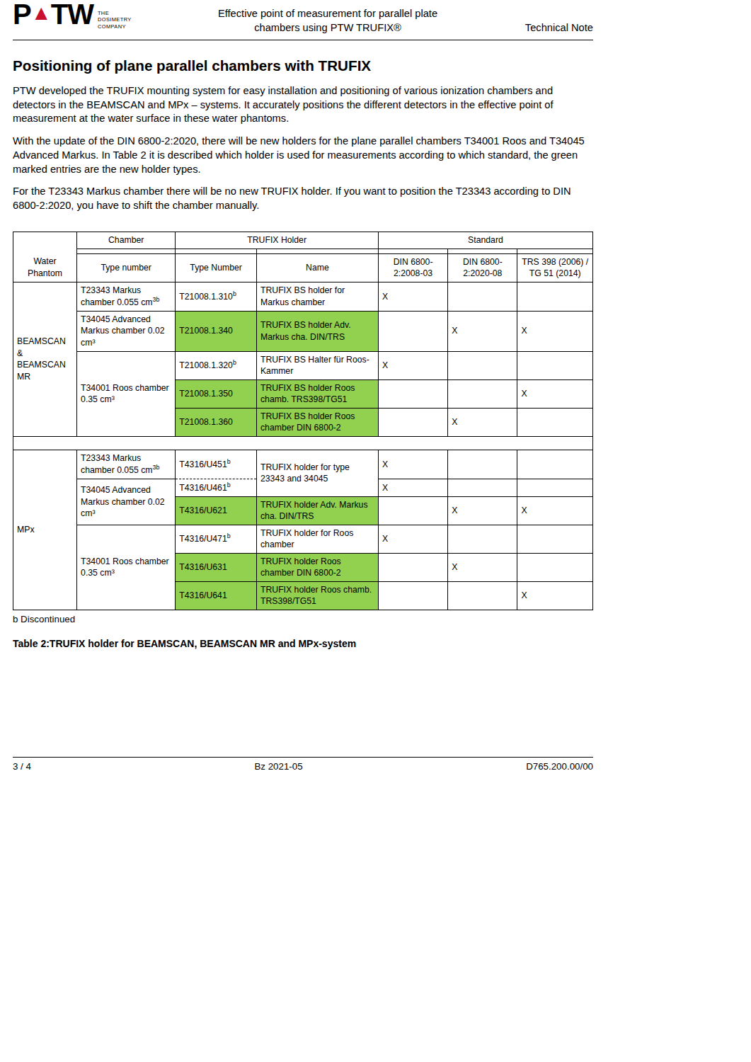P▲TW
THE
DOSIMETRY
COMPANY
Effective point of measurement for parallel plate
chambers using PTW TRUFIX®
Technical Note
Positioning of plane parallel chambers with TRUFIX
PTW developed the TRUFIX mounting system for easy installation and positioning of various ionization chambers and detectors in the BEAMSCAN and MPx – systems. It accurately positions the different detectors in the effective point of measurement at the water surface in these water phantoms.
With the update of the DIN 6800-2:2020, there will be new holders for the plane parallel chambers T34001 Roos and T34045 Advanced Markus. In Table 2 it is described which holder is used for measurements according to which standard, the green marked entries are the new holder types.
For the T23343 Markus chamber there will be no new TRUFIX holder. If you want to position the T23343 according to DIN 6800-2:2020, you have to shift the chamber manually.
| | Chamber | TRUFIX Holder | Standard |
| --- | --- | --- | --- |
| Water Phantom | Type number | Type Number | Name | DIN 6800-2:2008-03 | DIN 6800-2:2020-08 | TRS 398 (2006) / TG 51 (2014) |
| BEAMSCAN & BEAMSCAN MR | T23343 Markus chamber 0.055 cm 3b | T21008.1.310 b | TRUFIX BS holder for Markus chamber | X | | |
| T34045 Advanced Markus chamber 0.02 cm³ | T21008.1.340 | TRUFIX BS holder Adv. Markus cha. DIN/TRS | | X | X |
| T34001 Roos chamber 0.35 cm³ | T21008.1.320 b | TRUFIX BS Halter für Roos-Kammer | X | | |
| T21008.1.350 | TRUFIX BS holder Roos chamb. TRS398/TG51 | | | X |
| T21008.1.360 | TRUFIX BS holder Roos chamber DIN 6800-2 | | X | |
| MPx | T23343 Markus chamber 0.055 cm 3b | T4316/U451 b | TRUFIX holder for type 23343 and 34045 | X | | |
| T34045 Advanced Markus chamber 0.02 cm³ | T4316/U461 b | X | | |
| T4316/U621 | TRUFIX holder Adv. Markus cha. DIN/TRS | | X | X |
| T34001 Roos chamber 0.35 cm³ | T4316/U471 b | TRUFIX holder for Roos chamber | X | | |
| T4316/U631 | TRUFIX holder Roos chamber DIN 6800-2 | | X | |
| T4316/U641 | TRUFIX holder Roos chamb. TRS398/TG51 | | | X |
b Discontinued
Table 2:TRUFIX holder for BEAMSCAN, BEAMSCAN MR and MPx-system
3 / 4
Bz 2021-05
D765.200.00/00